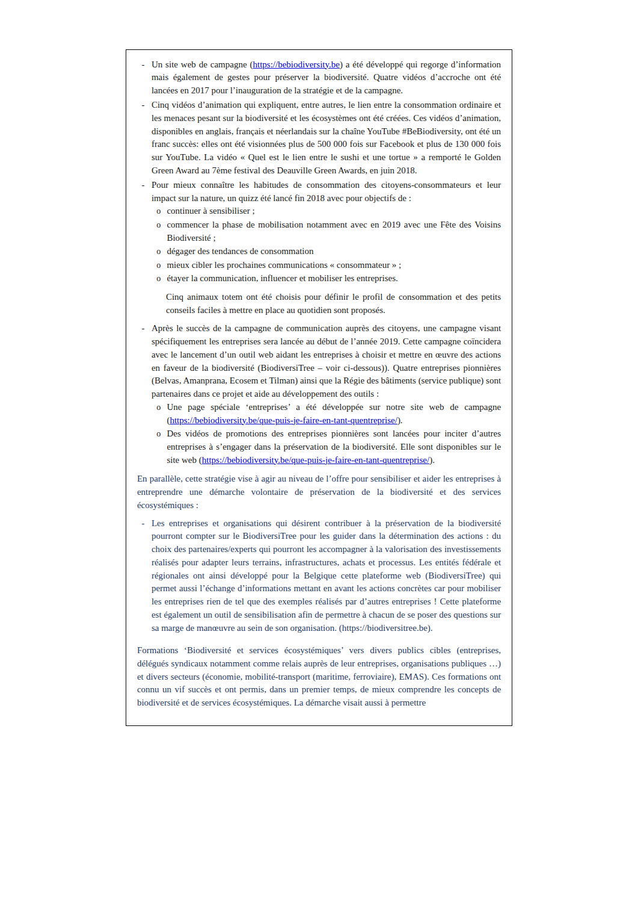Un site web de campagne (https://bebiodiversity.be) a été développé qui regorge d’information mais également de gestes pour préserver la biodiversité. Quatre vidéos d’accroche ont été lancées en 2017 pour l’inauguration de la stratégie et de la campagne.
Cinq vidéos d’animation qui expliquent, entre autres, le lien entre la consommation ordinaire et les menaces pesant sur la biodiversité et les écosystèmes ont été créées. Ces vidéos d’animation, disponibles en anglais, français et néerlandais sur la chaîne YouTube #BeBiodiversity, ont été un franc succès: elles ont été visionnées plus de 500 000 fois sur Facebook et plus de 130 000 fois sur YouTube. La vidéo « Quel est le lien entre le sushi et une tortue » a remporté le Golden Green Award au 7ème festival des Deauville Green Awards, en juin 2018.
Pour mieux connaître les habitudes de consommation des citoyens-consommateurs et leur impact sur la nature, un quizz été lancé fin 2018 avec pour objectifs de :
continuer à sensibiliser ;
commencer la phase de mobilisation notamment avec en 2019 avec une Fête des Voisins Biodiversité ;
dégager des tendances de consommation
mieux cibler les prochaines communications « consommateur » ;
étayer la communication, influencer et mobiliser les entreprises.
Cinq animaux totem ont été choisis pour définir le profil de consommation et des petits conseils faciles à mettre en place au quotidien sont proposés.
Après le succès de la campagne de communication auprès des citoyens, une campagne visant spécifiquement les entreprises sera lancée au début de l’année 2019. Cette campagne coïncidera avec le lancement d’un outil web aidant les entreprises à choisir et mettre en œuvre des actions en faveur de la biodiversité (BiodiversiTree – voir ci-dessous)). Quatre entreprises pionnières (Belvas, Amanprana, Ecosem et Tilman) ainsi que la Régie des bâtiments (service publique) sont partenaires dans ce projet et aide au développement des outils :
Une page spéciale ‘entreprises’ a été développée sur notre site web de campagne (https://bebiodiversity.be/que-puis-je-faire-en-tant-quentreprise/).
Des vidéos de promotions des entreprises pionnières sont lancées pour inciter d’autres entreprises à s’engager dans la préservation de la biodiversité. Elle sont disponibles sur le site web (https://bebiodiversity.be/que-puis-je-faire-en-tant-quentreprise/).
En parallèle, cette stratégie vise à agir au niveau de l’offre pour sensibiliser et aider les entreprises à entreprendre une démarche volontaire de préservation de la biodiversité et des services écosystémiques :
Les entreprises et organisations qui désirent contribuer à la préservation de la biodiversité pourront compter sur le BiodiversiTree pour les guider dans la détermination des actions : du choix des partenaires/experts qui pourront les accompagner à la valorisation des investissements réalisés pour adapter leurs terrains, infrastructures, achats et processus. Les entités fédérale et régionales ont ainsi développé pour la Belgique cette plateforme web (BiodiversiTree) qui permet aussi l’échange d’informations mettant en avant les actions concrètes car pour mobiliser les entreprises rien de tel que des exemples réalisés par d’autres entreprises ! Cette plateforme est également un outil de sensibilisation afin de permettre à chacun de se poser des questions sur sa marge de manœuvre au sein de son organisation. (https://biodiversitree.be).
Formations ‘Biodiversité et services écosystémiques’ vers divers publics cibles (entreprises, délégués syndicaux notamment comme relais auprès de leur entreprises, organisations publiques …) et divers secteurs (économie, mobilité-transport (maritime, ferroviaire), EMAS). Ces formations ont connu un vif succès et ont permis, dans un premier temps, de mieux comprendre les concepts de biodiversité et de services écosystémiques. La démarche visait aussi à permettre